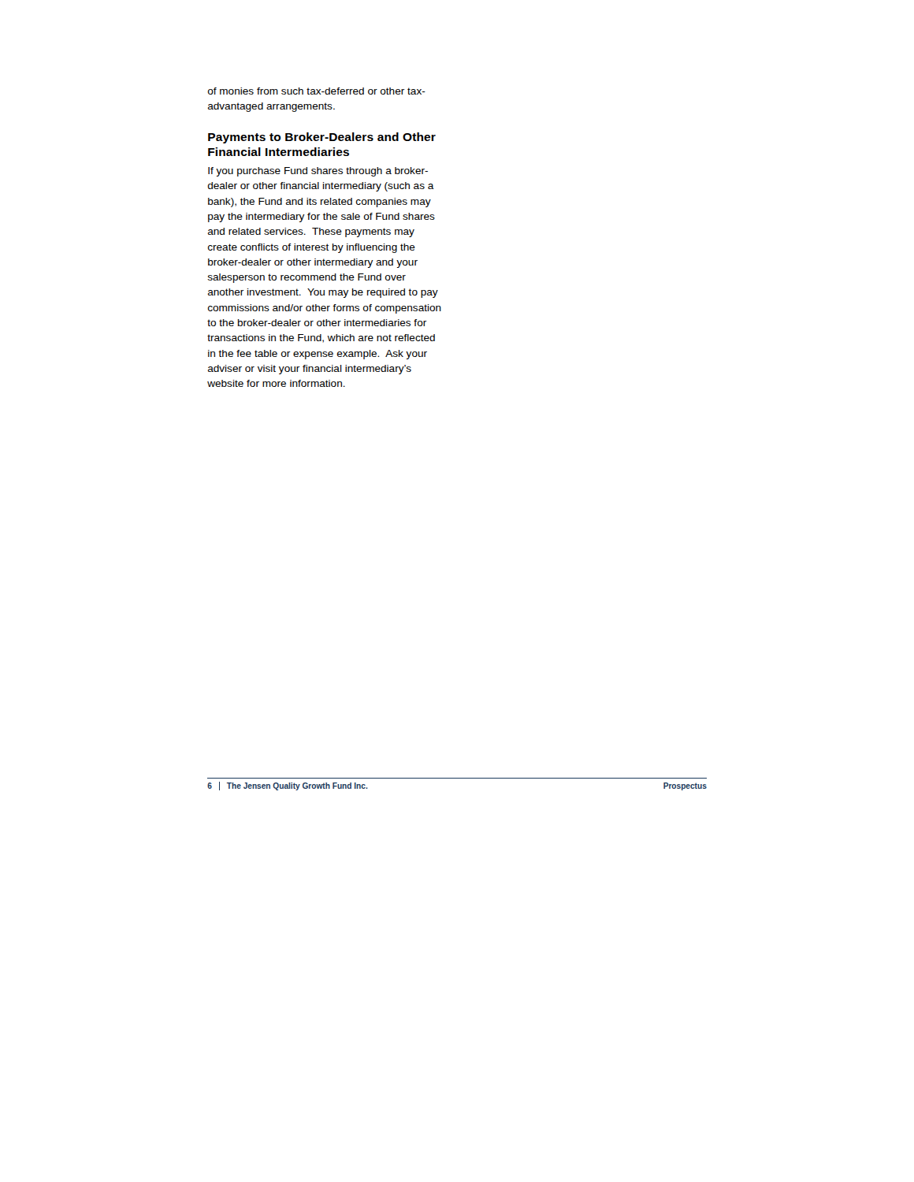of monies from such tax-deferred or other tax-advantaged arrangements.
Payments to Broker-Dealers and Other Financial Intermediaries
If you purchase Fund shares through a broker-dealer or other financial intermediary (such as a bank), the Fund and its related companies may pay the intermediary for the sale of Fund shares and related services. These payments may create conflicts of interest by influencing the broker-dealer or other intermediary and your salesperson to recommend the Fund over another investment. You may be required to pay commissions and/or other forms of compensation to the broker-dealer or other intermediaries for transactions in the Fund, which are not reflected in the fee table or expense example. Ask your adviser or visit your financial intermediary’s website for more information.
6
The Jensen Quality Growth Fund Inc.
Prospectus